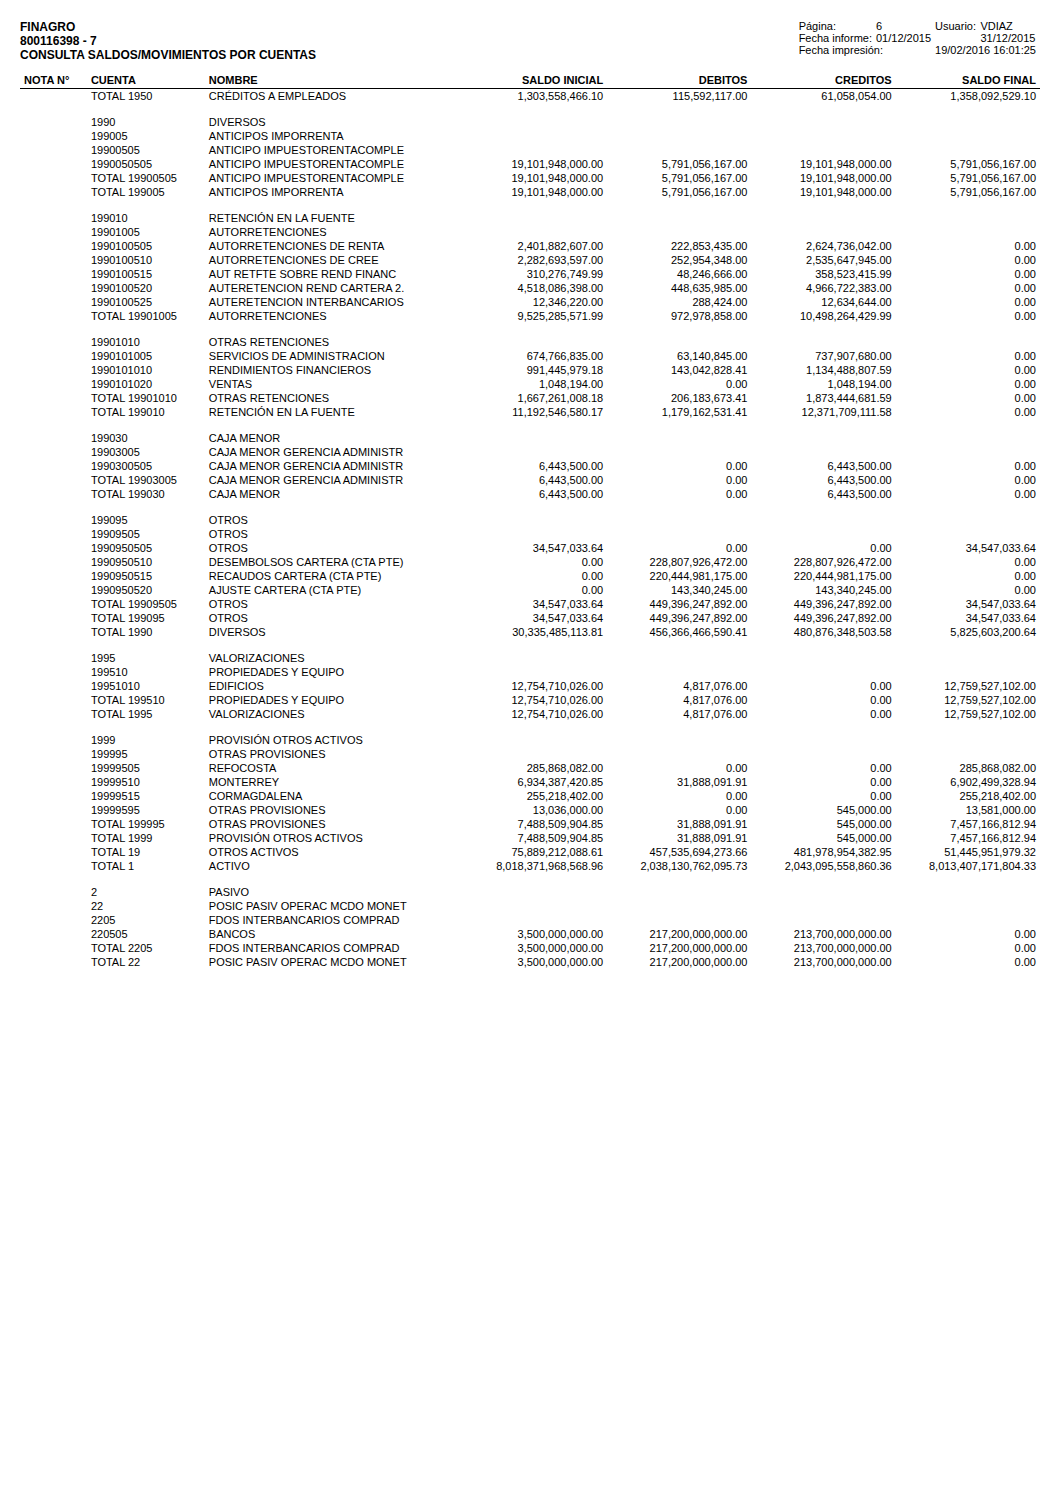FINAGRO
800116398 - 7
CONSULTA SALDOS/MOVIMIENTOS POR CUENTAS
| Página: | 6 | Usuario: | VDIAZ |
| Fecha informe: | 01/12/2015 | | 31/12/2015 |
| Fecha impresión: | 19/02/2016 16:01:25 |
| NOTA N° | CUENTA | NOMBRE | SALDO INICIAL | DEBITOS | CREDITOS | SALDO FINAL |
| --- | --- | --- | --- | --- | --- | --- |
| | TOTAL 1950 | CRÉDITOS A EMPLEADOS | 1,303,558,466.10 | 115,592,117.00 | 61,058,054.00 | 1,358,092,529.10 |
| | 1990 | DIVERSOS | | | | |
| | 199005 | ANTICIPOS IMPORRENTA | | | | |
| | 19900505 | ANTICIPO IMPUESTORENTACOMPLE | | | | |
| | 1990050505 | ANTICIPO IMPUESTORENTACOMPLE | 19,101,948,000.00 | 5,791,056,167.00 | 19,101,948,000.00 | 5,791,056,167.00 |
| | TOTAL 19900505 | ANTICIPO IMPUESTORENTACOMPLE | 19,101,948,000.00 | 5,791,056,167.00 | 19,101,948,000.00 | 5,791,056,167.00 |
| | TOTAL 199005 | ANTICIPOS IMPORRENTA | 19,101,948,000.00 | 5,791,056,167.00 | 19,101,948,000.00 | 5,791,056,167.00 |
| | 199010 | RETENCIÓN EN LA FUENTE | | | | |
| | 19901005 | AUTORRETENCIONES | | | | |
| | 1990100505 | AUTORRETENCIONES DE RENTA | 2,401,882,607.00 | 222,853,435.00 | 2,624,736,042.00 | 0.00 |
| | 1990100510 | AUTORRETENCIONES DE CREE | 2,282,693,597.00 | 252,954,348.00 | 2,535,647,945.00 | 0.00 |
| | 1990100515 | AUT RETFTE SOBRE REND FINANC | 310,276,749.99 | 48,246,666.00 | 358,523,415.99 | 0.00 |
| | 1990100520 | AUTERETENCION REND CARTERA 2. | 4,518,086,398.00 | 448,635,985.00 | 4,966,722,383.00 | 0.00 |
| | 1990100525 | AUTERETENCION INTERBANCARIOS | 12,346,220.00 | 288,424.00 | 12,634,644.00 | 0.00 |
| | TOTAL 19901005 | AUTORRETENCIONES | 9,525,285,571.99 | 972,978,858.00 | 10,498,264,429.99 | 0.00 |
| | 19901010 | OTRAS RETENCIONES | | | | |
| | 1990101005 | SERVICIOS DE ADMINISTRACION | 674,766,835.00 | 63,140,845.00 | 737,907,680.00 | 0.00 |
| | 1990101010 | RENDIMIENTOS FINANCIEROS | 991,445,979.18 | 143,042,828.41 | 1,134,488,807.59 | 0.00 |
| | 1990101020 | VENTAS | 1,048,194.00 | 0.00 | 1,048,194.00 | 0.00 |
| | TOTAL 19901010 | OTRAS RETENCIONES | 1,667,261,008.18 | 206,183,673.41 | 1,873,444,681.59 | 0.00 |
| | TOTAL 199010 | RETENCIÓN EN LA FUENTE | 11,192,546,580.17 | 1,179,162,531.41 | 12,371,709,111.58 | 0.00 |
| | 199030 | CAJA MENOR | | | | |
| | 19903005 | CAJA MENOR GERENCIA ADMINISTR | | | | |
| | 1990300505 | CAJA MENOR GERENCIA ADMINISTR | 6,443,500.00 | 0.00 | 6,443,500.00 | 0.00 |
| | TOTAL 19903005 | CAJA MENOR GERENCIA ADMINISTR | 6,443,500.00 | 0.00 | 6,443,500.00 | 0.00 |
| | TOTAL 199030 | CAJA MENOR | 6,443,500.00 | 0.00 | 6,443,500.00 | 0.00 |
| | 199095 | OTROS | | | | |
| | 19909505 | OTROS | | | | |
| | 1990950505 | OTROS | 34,547,033.64 | 0.00 | 0.00 | 34,547,033.64 |
| | 1990950510 | DESEMBOLSOS CARTERA (CTA PTE) | 0.00 | 228,807,926,472.00 | 228,807,926,472.00 | 0.00 |
| | 1990950515 | RECAUDOS CARTERA (CTA PTE) | 0.00 | 220,444,981,175.00 | 220,444,981,175.00 | 0.00 |
| | 1990950520 | AJUSTE CARTERA (CTA PTE) | 0.00 | 143,340,245.00 | 143,340,245.00 | 0.00 |
| | TOTAL 19909505 | OTROS | 34,547,033.64 | 449,396,247,892.00 | 449,396,247,892.00 | 34,547,033.64 |
| | TOTAL 199095 | OTROS | 34,547,033.64 | 449,396,247,892.00 | 449,396,247,892.00 | 34,547,033.64 |
| | TOTAL 1990 | DIVERSOS | 30,335,485,113.81 | 456,366,466,590.41 | 480,876,348,503.58 | 5,825,603,200.64 |
| | 1995 | VALORIZACIONES | | | | |
| | 199510 | PROPIEDADES Y EQUIPO | | | | |
| | 19951010 | EDIFICIOS | 12,754,710,026.00 | 4,817,076.00 | 0.00 | 12,759,527,102.00 |
| | TOTAL 199510 | PROPIEDADES Y EQUIPO | 12,754,710,026.00 | 4,817,076.00 | 0.00 | 12,759,527,102.00 |
| | TOTAL 1995 | VALORIZACIONES | 12,754,710,026.00 | 4,817,076.00 | 0.00 | 12,759,527,102.00 |
| | 1999 | PROVISIÓN OTROS ACTIVOS | | | | |
| | 199995 | OTRAS PROVISIONES | | | | |
| | 19999505 | REFOCOSTA | 285,868,082.00 | 0.00 | 0.00 | 285,868,082.00 |
| | 19999510 | MONTERREY | 6,934,387,420.85 | 31,888,091.91 | 0.00 | 6,902,499,328.94 |
| | 19999515 | CORMAGDALENA | 255,218,402.00 | 0.00 | 0.00 | 255,218,402.00 |
| | 19999595 | OTRAS PROVISIONES | 13,036,000.00 | 0.00 | 545,000.00 | 13,581,000.00 |
| | TOTAL 199995 | OTRAS PROVISIONES | 7,488,509,904.85 | 31,888,091.91 | 545,000.00 | 7,457,166,812.94 |
| | TOTAL 1999 | PROVISIÓN OTROS ACTIVOS | 7,488,509,904.85 | 31,888,091.91 | 545,000.00 | 7,457,166,812.94 |
| | TOTAL 19 | OTROS ACTIVOS | 75,889,212,088.61 | 457,535,694,273.66 | 481,978,954,382.95 | 51,445,951,979.32 |
| | TOTAL 1 | ACTIVO | 8,018,371,968,568.96 | 2,038,130,762,095.73 | 2,043,095,558,860.36 | 8,013,407,171,804.33 |
| | 2 | PASIVO | | | | |
| | 22 | POSIC PASIV OPERAC MCDO MONET | | | | |
| | 2205 | FDOS INTERBANCARIOS COMPRAD | | | | |
| | 220505 | BANCOS | 3,500,000,000.00 | 217,200,000,000.00 | 213,700,000,000.00 | 0.00 |
| | TOTAL 2205 | FDOS INTERBANCARIOS COMPRAD | 3,500,000,000.00 | 217,200,000,000.00 | 213,700,000,000.00 | 0.00 |
| | TOTAL 22 | POSIC PASIV OPERAC MCDO MONET | 3,500,000,000.00 | 217,200,000,000.00 | 213,700,000,000.00 | 0.00 |